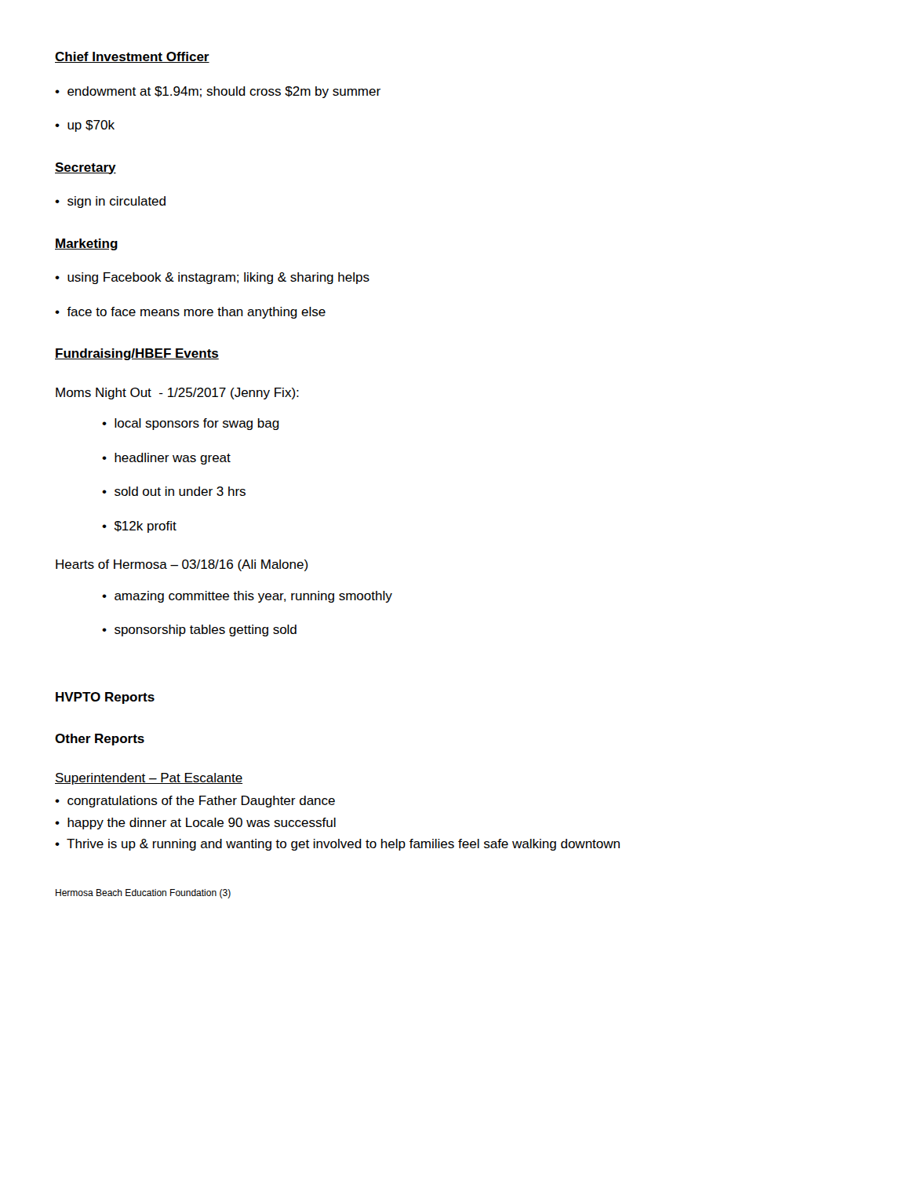Chief Investment Officer
• endowment at $1.94m; should cross $2m by summer
• up $70k
Secretary
• sign in circulated
Marketing
• using Facebook & instagram; liking & sharing helps
• face to face means more than anything else
Fundraising/HBEF Events
Moms Night Out - 1/25/2017 (Jenny Fix):
• local sponsors for swag bag
• headliner was great
• sold out in under 3 hrs
• $12k profit
Hearts of Hermosa – 03/18/16 (Ali Malone)
• amazing committee this year, running smoothly
• sponsorship tables getting sold
HVPTO Reports
Other Reports
Superintendent – Pat Escalante
• congratulations of the Father Daughter dance
• happy the dinner at Locale 90 was successful
• Thrive is up & running and wanting to get involved to help families feel safe walking downtown
Hermosa Beach Education Foundation (3)